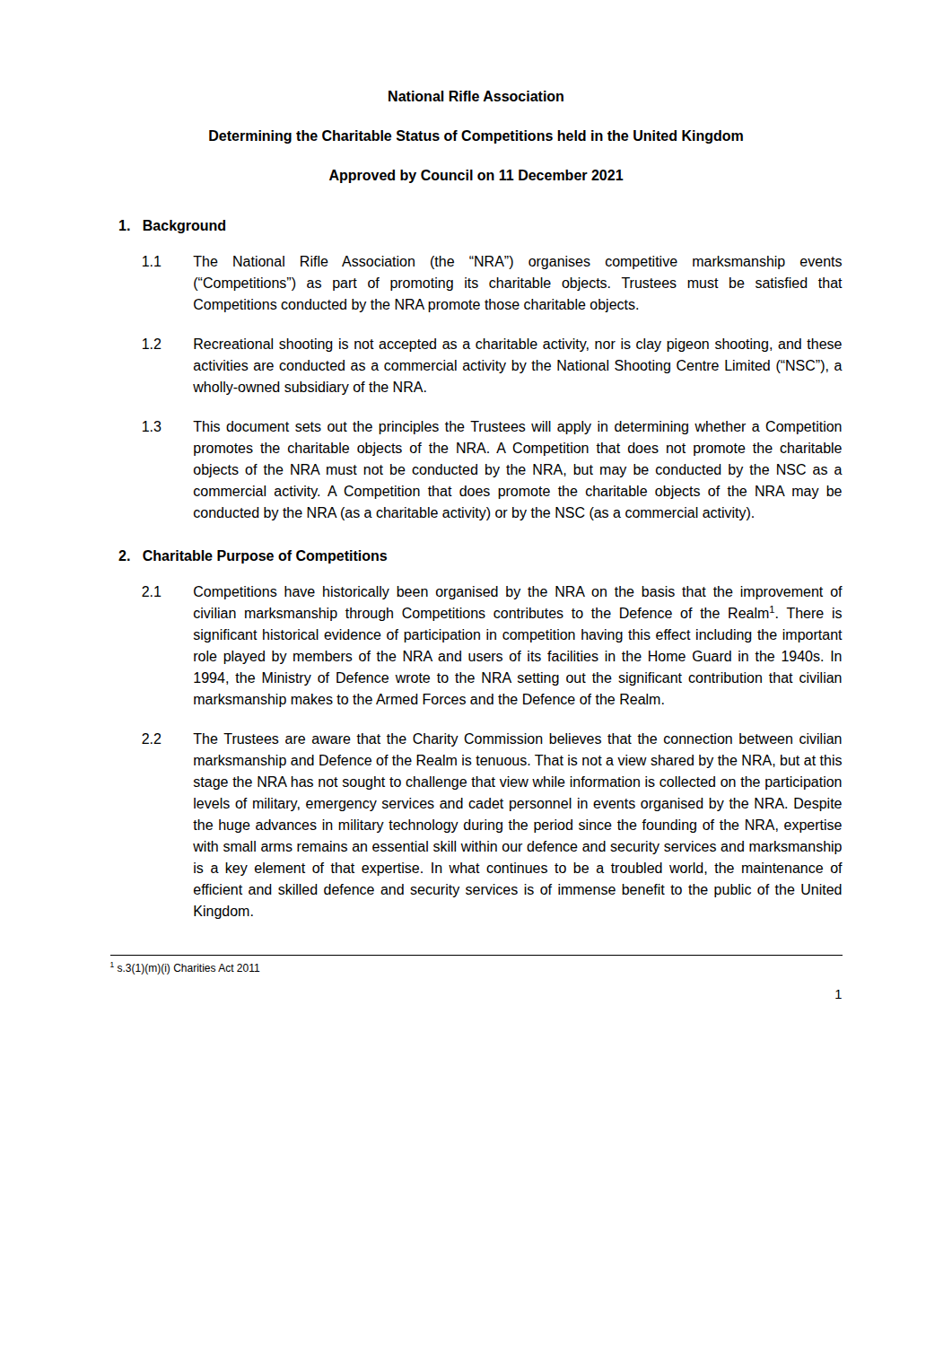National Rifle Association
Determining the Charitable Status of Competitions held in the United Kingdom
Approved by Council on 11 December 2021
1. Background
1.1 The National Rifle Association (the “NRA”) organises competitive marksmanship events (“Competitions”) as part of promoting its charitable objects. Trustees must be satisfied that Competitions conducted by the NRA promote those charitable objects.
1.2 Recreational shooting is not accepted as a charitable activity, nor is clay pigeon shooting, and these activities are conducted as a commercial activity by the National Shooting Centre Limited (“NSC”), a wholly-owned subsidiary of the NRA.
1.3 This document sets out the principles the Trustees will apply in determining whether a Competition promotes the charitable objects of the NRA. A Competition that does not promote the charitable objects of the NRA must not be conducted by the NRA, but may be conducted by the NSC as a commercial activity. A Competition that does promote the charitable objects of the NRA may be conducted by the NRA (as a charitable activity) or by the NSC (as a commercial activity).
2. Charitable Purpose of Competitions
2.1 Competitions have historically been organised by the NRA on the basis that the improvement of civilian marksmanship through Competitions contributes to the Defence of the Realm1. There is significant historical evidence of participation in competition having this effect including the important role played by members of the NRA and users of its facilities in the Home Guard in the 1940s. In 1994, the Ministry of Defence wrote to the NRA setting out the significant contribution that civilian marksmanship makes to the Armed Forces and the Defence of the Realm.
2.2 The Trustees are aware that the Charity Commission believes that the connection between civilian marksmanship and Defence of the Realm is tenuous. That is not a view shared by the NRA, but at this stage the NRA has not sought to challenge that view while information is collected on the participation levels of military, emergency services and cadet personnel in events organised by the NRA. Despite the huge advances in military technology during the period since the founding of the NRA, expertise with small arms remains an essential skill within our defence and security services and marksmanship is a key element of that expertise. In what continues to be a troubled world, the maintenance of efficient and skilled defence and security services is of immense benefit to the public of the United Kingdom.
1 s.3(1)(m)(i) Charities Act 2011
1